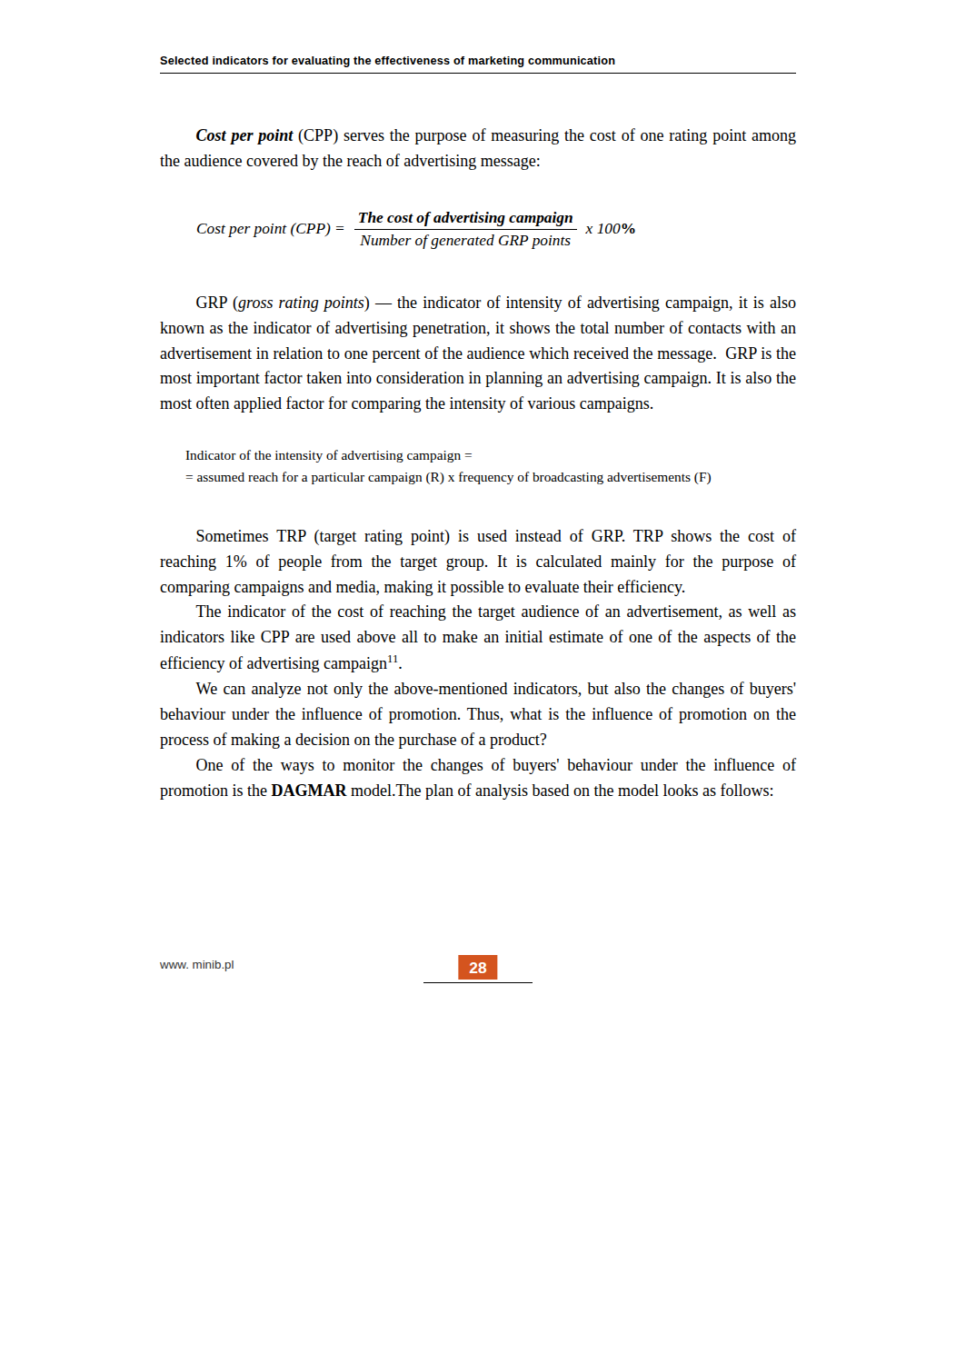Selected indicators for evaluating the effectiveness of marketing communication
Cost per point (CPP) serves the purpose of measuring the cost of one rating point among the audience covered by the reach of advertising message:
Cost per point (CPP) = The cost of advertising campaign Number of generated GRP points x 100%
GRP (gross rating points) — the indicator of intensity of advertising campaign, it is also known as the indicator of advertising penetration, it shows the total number of contacts with an advertisement in relation to one percent of the audience which received the message. GRP is the most important factor taken into consideration in planning an advertising campaign. It is also the most often applied factor for comparing the intensity of various campaigns.
Indicator of the intensity of advertising campaign =
= assumed reach for a particular campaign (R) x frequency of broadcasting advertisements (F)
Sometimes TRP (target rating point) is used instead of GRP. TRP shows the cost of reaching 1% of people from the target group. It is calculated mainly for the purpose of comparing campaigns and media, making it possible to evaluate their efficiency.
The indicator of the cost of reaching the target audience of an advertisement, as well as indicators like CPP are used above all to make an initial estimate of one of the aspects of the efficiency of advertising campaign11.
We can analyze not only the above-mentioned indicators, but also the changes of buyers' behaviour under the influence of promotion. Thus, what is the influence of promotion on the process of making a decision on the purchase of a product?
One of the ways to monitor the changes of buyers' behaviour under the influence of promotion is the DAGMAR model.The plan of analysis based on the model looks as follows:
www. minib.pl
28